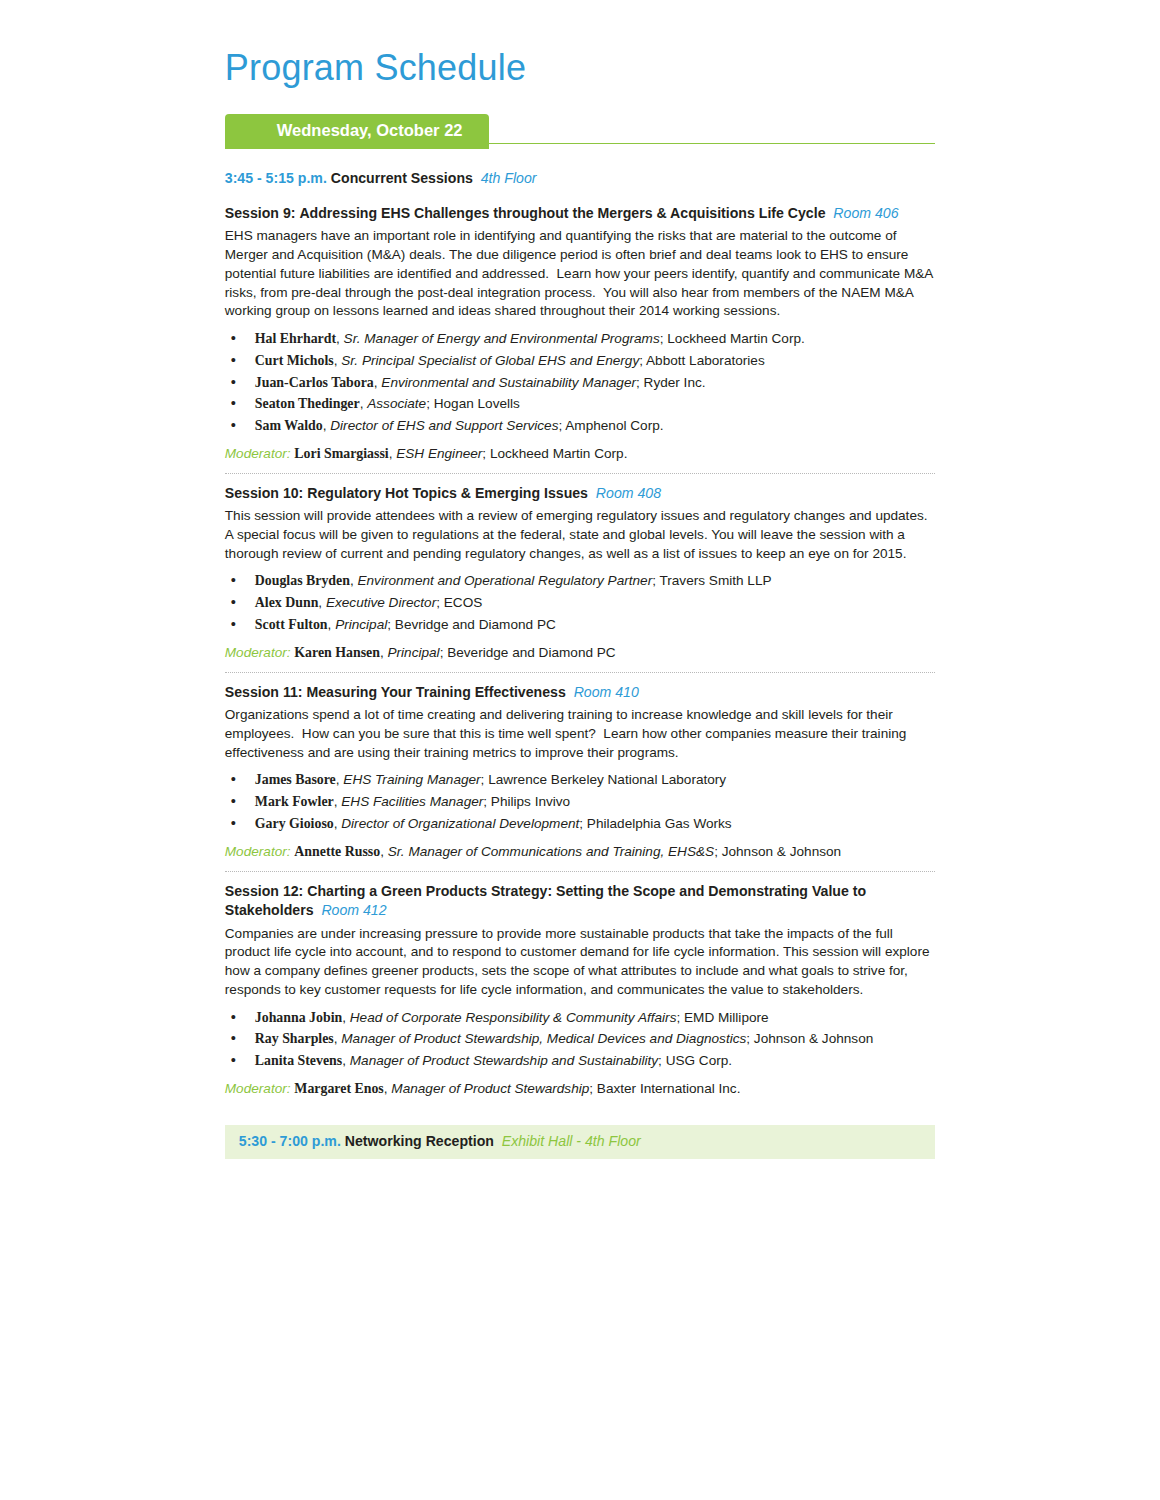Program Schedule
Wednesday, October 22
3:45 - 5:15 p.m. Concurrent Sessions 4th Floor
Session 9: Addressing EHS Challenges throughout the Mergers & Acquisitions Life Cycle Room 406
EHS managers have an important role in identifying and quantifying the risks that are material to the outcome of Merger and Acquisition (M&A) deals. The due diligence period is often brief and deal teams look to EHS to ensure potential future liabilities are identified and addressed. Learn how your peers identify, quantify and communicate M&A risks, from pre-deal through the post-deal integration process. You will also hear from members of the NAEM M&A working group on lessons learned and ideas shared throughout their 2014 working sessions.
Hal Ehrhardt, Sr. Manager of Energy and Environmental Programs; Lockheed Martin Corp.
Curt Michols, Sr. Principal Specialist of Global EHS and Energy; Abbott Laboratories
Juan-Carlos Tabora, Environmental and Sustainability Manager; Ryder Inc.
Seaton Thedinger, Associate; Hogan Lovells
Sam Waldo, Director of EHS and Support Services; Amphenol Corp.
Moderator: Lori Smargiassi, ESH Engineer; Lockheed Martin Corp.
Session 10: Regulatory Hot Topics & Emerging Issues Room 408
This session will provide attendees with a review of emerging regulatory issues and regulatory changes and updates. A special focus will be given to regulations at the federal, state and global levels. You will leave the session with a thorough review of current and pending regulatory changes, as well as a list of issues to keep an eye on for 2015.
Douglas Bryden, Environment and Operational Regulatory Partner; Travers Smith LLP
Alex Dunn, Executive Director; ECOS
Scott Fulton, Principal; Bevridge and Diamond PC
Moderator: Karen Hansen, Principal; Beveridge and Diamond PC
Session 11: Measuring Your Training Effectiveness Room 410
Organizations spend a lot of time creating and delivering training to increase knowledge and skill levels for their employees. How can you be sure that this is time well spent? Learn how other companies measure their training effectiveness and are using their training metrics to improve their programs.
James Basore, EHS Training Manager; Lawrence Berkeley National Laboratory
Mark Fowler, EHS Facilities Manager; Philips Invivo
Gary Gioioso, Director of Organizational Development; Philadelphia Gas Works
Moderator: Annette Russo, Sr. Manager of Communications and Training, EHS&S; Johnson & Johnson
Session 12: Charting a Green Products Strategy: Setting the Scope and Demonstrating Value to Stakeholders Room 412
Companies are under increasing pressure to provide more sustainable products that take the impacts of the full product life cycle into account, and to respond to customer demand for life cycle information. This session will explore how a company defines greener products, sets the scope of what attributes to include and what goals to strive for, responds to key customer requests for life cycle information, and communicates the value to stakeholders.
Johanna Jobin, Head of Corporate Responsibility & Community Affairs; EMD Millipore
Ray Sharples, Manager of Product Stewardship, Medical Devices and Diagnostics; Johnson & Johnson
Lanita Stevens, Manager of Product Stewardship and Sustainability; USG Corp.
Moderator: Margaret Enos, Manager of Product Stewardship; Baxter International Inc.
5:30 - 7:00 p.m. Networking Reception Exhibit Hall - 4th Floor